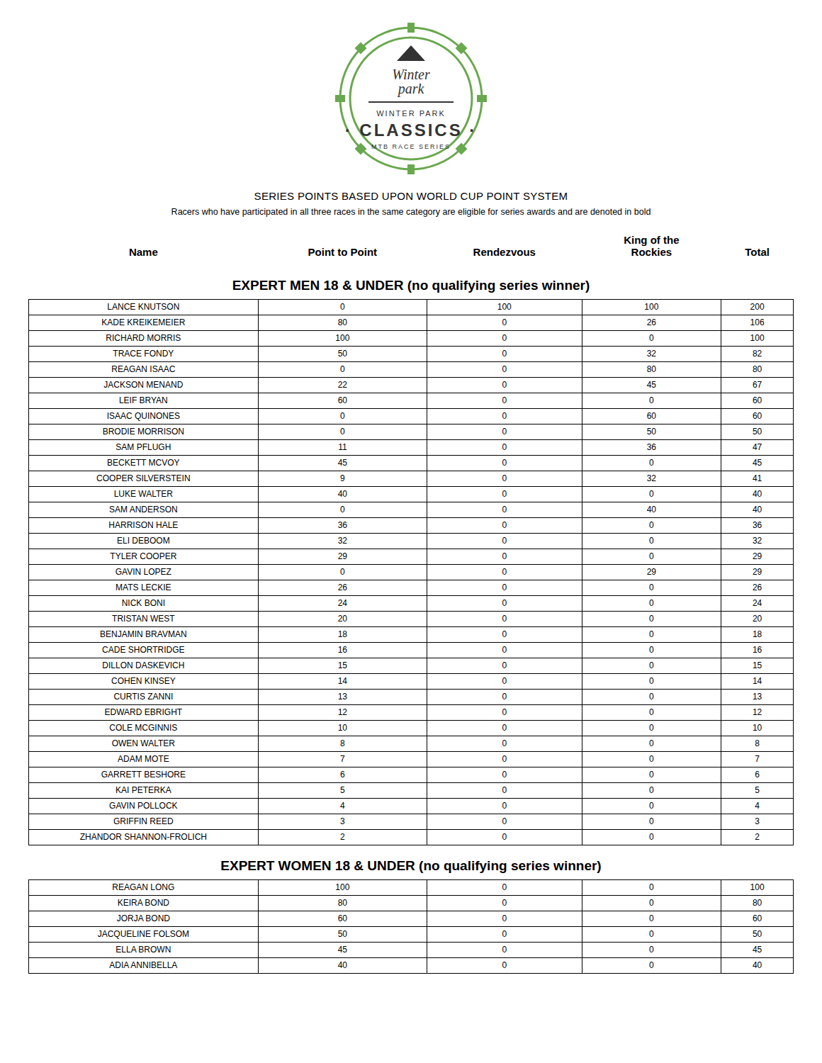Winter park WINTER PARK · CLASSICS · MTB RACE SERIES
Series Points Based Upon World Cup Point System
Racers who have participated in all three races in the same category are eligible for series awards and are denoted in bold
| Name | Point to Point | Rendezvous | King of the Rockies | Total |
| --- | --- | --- | --- | --- |
| EXPERT MEN 18 & UNDER (no qualifying series winner) |
| LANCE KNUTSON | 0 | 100 | 100 | 200 |
| KADE KREIKEMEIER | 80 | 0 | 26 | 106 |
| RICHARD MORRIS | 100 | 0 | 0 | 100 |
| TRACE FONDY | 50 | 0 | 32 | 82 |
| REAGAN ISAAC | 0 | 0 | 80 | 80 |
| JACKSON MENAND | 22 | 0 | 45 | 67 |
| LEIF BRYAN | 60 | 0 | 0 | 60 |
| ISAAC QUINONES | 0 | 0 | 60 | 60 |
| BRODIE MORRISON | 0 | 0 | 50 | 50 |
| SAM PFLUGH | 11 | 0 | 36 | 47 |
| BECKETT MCVOY | 45 | 0 | 0 | 45 |
| COOPER SILVERSTEIN | 9 | 0 | 32 | 41 |
| LUKE WALTER | 40 | 0 | 0 | 40 |
| SAM ANDERSON | 0 | 0 | 40 | 40 |
| HARRISON HALE | 36 | 0 | 0 | 36 |
| ELI DEBOOM | 32 | 0 | 0 | 32 |
| TYLER COOPER | 29 | 0 | 0 | 29 |
| GAVIN LOPEZ | 0 | 0 | 29 | 29 |
| MATS LECKIE | 26 | 0 | 0 | 26 |
| NICK BONI | 24 | 0 | 0 | 24 |
| TRISTAN WEST | 20 | 0 | 0 | 20 |
| BENJAMIN BRAVMAN | 18 | 0 | 0 | 18 |
| CADE SHORTRIDGE | 16 | 0 | 0 | 16 |
| DILLON DASKEVICH | 15 | 0 | 0 | 15 |
| COHEN KINSEY | 14 | 0 | 0 | 14 |
| CURTIS ZANNI | 13 | 0 | 0 | 13 |
| EDWARD EBRIGHT | 12 | 0 | 0 | 12 |
| COLE MCGINNIS | 10 | 0 | 0 | 10 |
| OWEN WALTER | 8 | 0 | 0 | 8 |
| ADAM MOTE | 7 | 0 | 0 | 7 |
| GARRETT BESHORE | 6 | 0 | 0 | 6 |
| KAI PETERKA | 5 | 0 | 0 | 5 |
| GAVIN POLLOCK | 4 | 0 | 0 | 4 |
| GRIFFIN REED | 3 | 0 | 0 | 3 |
| ZHANDOR SHANNON-FROLICH | 2 | 0 | 0 | 2 |
| EXPERT WOMEN 18 & UNDER (no qualifying series winner) |
| REAGAN LONG | 100 | 0 | 0 | 100 |
| KEIRA BOND | 80 | 0 | 0 | 80 |
| JORJA BOND | 60 | 0 | 0 | 60 |
| JACQUELINE FOLSOM | 50 | 0 | 0 | 50 |
| ELLA BROWN | 45 | 0 | 0 | 45 |
| ADIA ANNIBELLA | 40 | 0 | 0 | 40 |